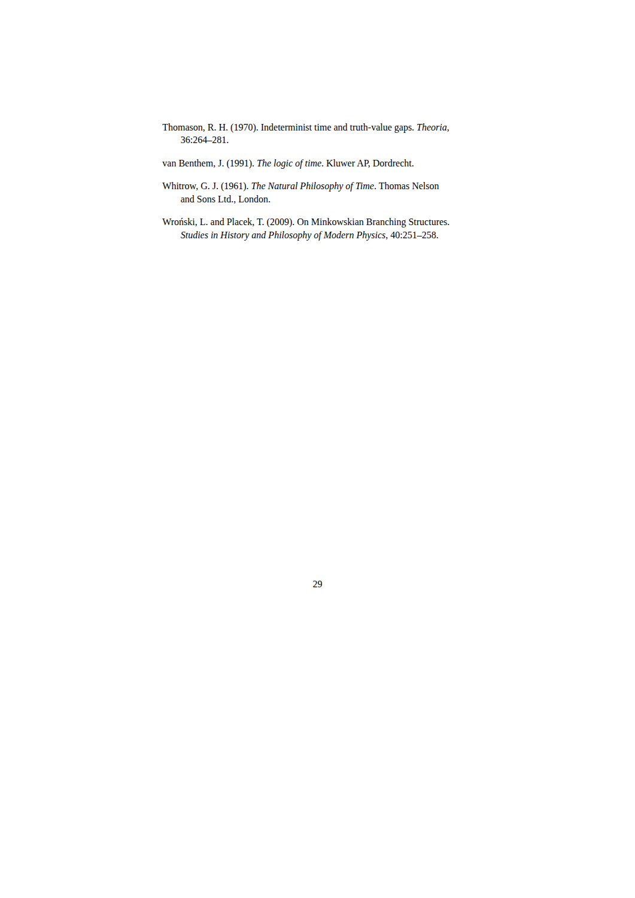Thomason, R. H. (1970). Indeterminist time and truth-value gaps. Theoria,36:264–281.
van Benthem, J. (1991). The logic of time. Kluwer AP, Dordrecht.
Whitrow, G. J. (1961). The Natural Philosophy of Time. Thomas Nelsonand Sons Ltd., London.
Wroński, L. and Placek, T. (2009). On Minkowskian Branching Structures.Studies in History and Philosophy of Modern Physics, 40:251–258.
29